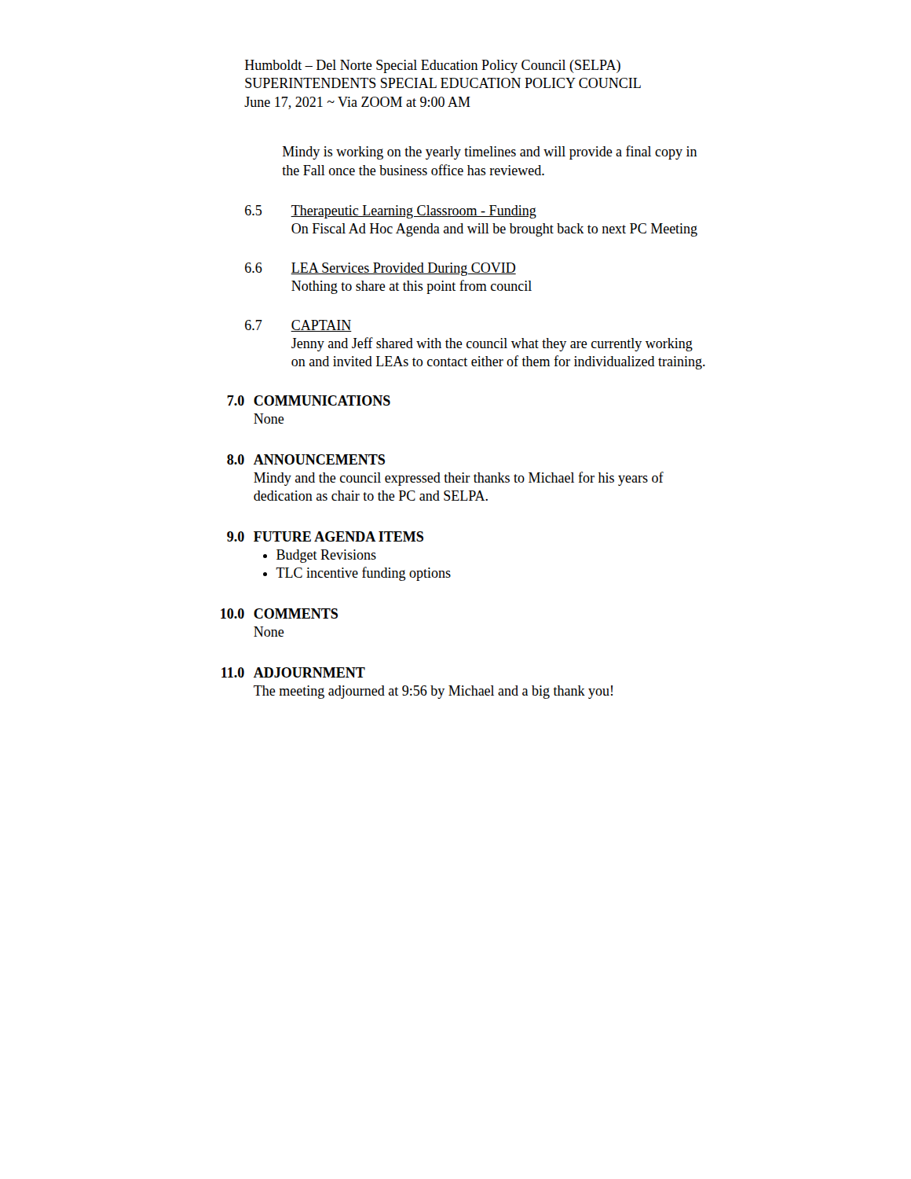Humboldt – Del Norte Special Education Policy Council (SELPA)
SUPERINTENDENTS SPECIAL EDUCATION POLICY COUNCIL
June 17, 2021 ~ Via ZOOM at 9:00 AM
Mindy is working on the yearly timelines and will provide a final copy in the Fall once the business office has reviewed.
6.5 Therapeutic Learning Classroom - Funding
On Fiscal Ad Hoc Agenda and will be brought back to next PC Meeting
6.6 LEA Services Provided During COVID
Nothing to share at this point from council
6.7 CAPTAIN
Jenny and Jeff shared with the council what they are currently working on and invited LEAs to contact either of them for individualized training.
7.0 COMMUNICATIONS
None
8.0 ANNOUNCEMENTS
Mindy and the council expressed their thanks to Michael for his years of dedication as chair to the PC and SELPA.
9.0 FUTURE AGENDA ITEMS
Budget Revisions
TLC incentive funding options
10.0 COMMENTS
None
11.0 ADJOURNMENT
The meeting adjourned at 9:56 by Michael and a big thank you!